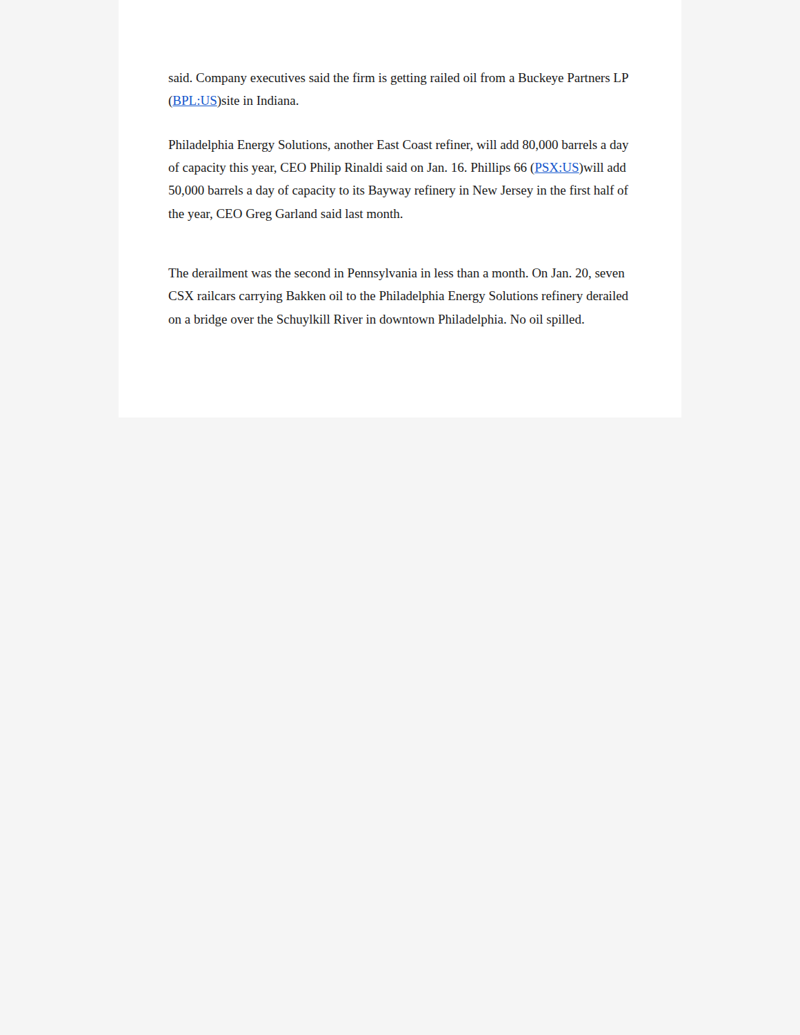said. Company executives said the firm is getting railed oil from a Buckeye Partners LP (BPL:US)site in Indiana.
Philadelphia Energy Solutions, another East Coast refiner, will add 80,000 barrels a day of capacity this year, CEO Philip Rinaldi said on Jan. 16. Phillips 66 (PSX:US)will add 50,000 barrels a day of capacity to its Bayway refinery in New Jersey in the first half of the year, CEO Greg Garland said last month.
The derailment was the second in Pennsylvania in less than a month. On Jan. 20, seven CSX railcars carrying Bakken oil to the Philadelphia Energy Solutions refinery derailed on a bridge over the Schuylkill River in downtown Philadelphia. No oil spilled.